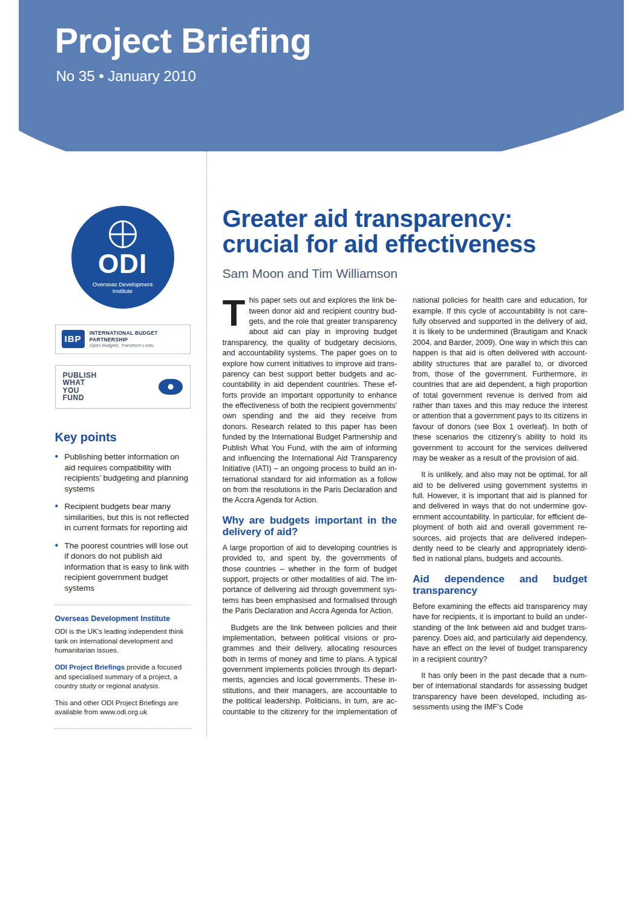Project Briefing
No 35 • January 2010
ODI
Overseas Development
Institute
IBP
INTERNATIONAL BUDGET PARTNERSHIP Open Budgets. Transform Lives.
PUBLISH
WHAT
YOU
FUND
Key points
Publishing better information on aid requires compatibility with recipients’ budgeting and planning systems
Recipient budgets bear many similarities, but this is not reflected in current formats for reporting aid
The poorest countries will lose out if donors do not publish aid information that is easy to link with recipient government budget systems
Overseas Development Institute
ODI is the UK’s leading independent think tank on international development and humanitarian issues.
ODI Project Briefings provide a focused and specialised summary of a project, a country study or regional analysis.
This and other ODI Project Briefings are available from www.odi.org.uk
Greater aid transparency: crucial for aid effectiveness
Sam Moon and Tim Williamson
This paper sets out and explores the link between donor aid and recipient country budgets, and the role that greater transparency about aid can play in improving budget transparency, the quality of budgetary decisions, and accountability systems. The paper goes on to explore how current initiatives to improve aid transparency can best support better budgets and accountability in aid dependent countries. These efforts provide an important opportunity to enhance the effectiveness of both the recipient governments' own spending and the aid they receive from donors. Research related to this paper has been funded by the International Budget Partnership and Publish What You Fund, with the aim of informing and influencing the International Aid Transparency Initiative (IATI) – an ongoing process to build an international standard for aid information as a follow on from the resolutions in the Paris Declaration and the Accra Agenda for Action.
Why are budgets important in the delivery of aid?
A large proportion of aid to developing countries is provided to, and spent by, the governments of those countries – whether in the form of budget support, projects or other modalities of aid. The importance of delivering aid through government systems has been emphasised and formalised through the Paris Declaration and Accra Agenda for Action.
Budgets are the link between policies and their implementation, between political visions or programmes and their delivery, allocating resources both in terms of money and time to plans. A typical government implements policies through its departments, agencies and local governments. These institutions, and their managers, are accountable to the political leadership. Politicians, in turn, are accountable to the citizenry for the implementation of national policies for health care and education, for example. If this cycle of accountability is not carefully observed and supported in the delivery of aid, it is likely to be undermined (Brautigam and Knack 2004, and Barder, 2009). One way in which this can happen is that aid is often delivered with accountability structures that are parallel to, or divorced from, those of the government. Furthermore, in countries that are aid dependent, a high proportion of total government revenue is derived from aid rather than taxes and this may reduce the interest or attention that a government pays to its citizens in favour of donors (see Box 1 overleaf). In both of these scenarios the citizenry’s ability to hold its government to account for the services delivered may be weaker as a result of the provision of aid.
It is unlikely, and also may not be optimal, for all aid to be delivered using government systems in full. However, it is important that aid is planned for and delivered in ways that do not undermine government accountability. In particular, for efficient deployment of both aid and overall government resources, aid projects that are delivered independently need to be clearly and appropriately identified in national plans, budgets and accounts.
Aid dependence and budget transparency
Before examining the effects aid transparency may have for recipients, it is important to build an understanding of the link between aid and budget transparency. Does aid, and particularly aid dependency, have an effect on the level of budget transparency in a recipient country?
It has only been in the past decade that a number of international standards for assessing budget transparency have been developed, including assessments using the IMF’s Code